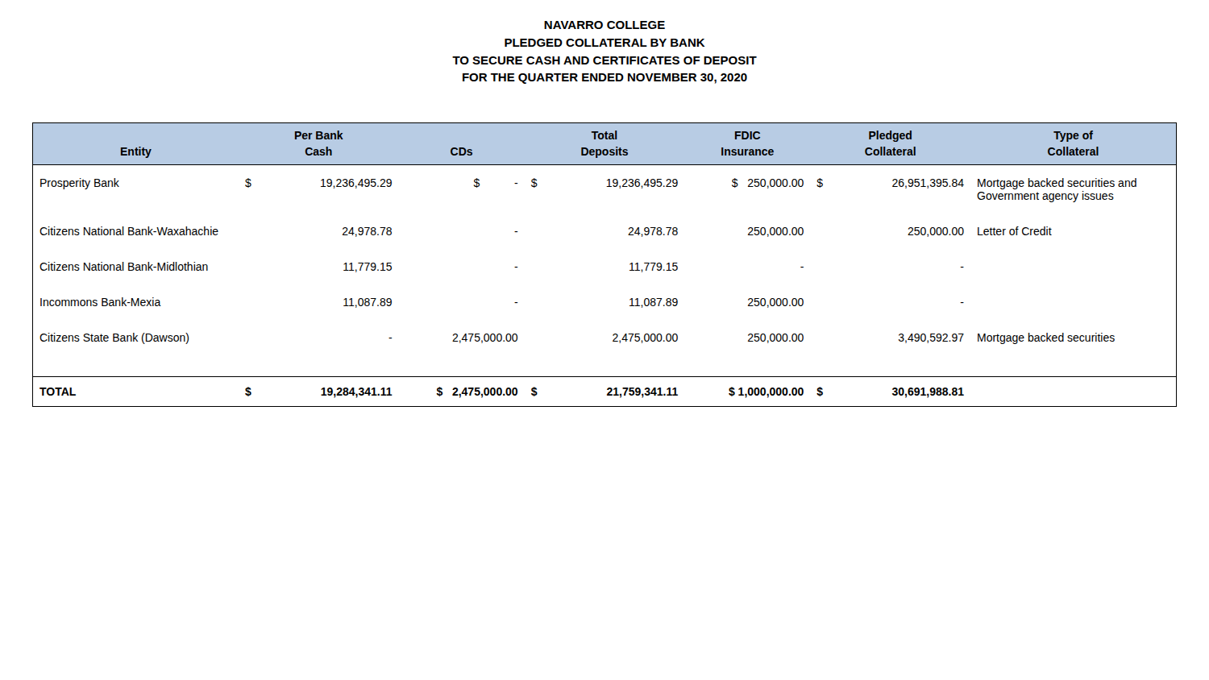NAVARRO COLLEGE
PLEDGED COLLATERAL BY BANK
TO SECURE CASH AND CERTIFICATES OF DEPOSIT
FOR THE QUARTER ENDED NOVEMBER 30, 2020
| Entity | Per Bank Cash | CDs | Total Deposits | FDIC Insurance | Pledged Collateral | Type of Collateral |
| --- | --- | --- | --- | --- | --- | --- |
| Prosperity Bank | $ | 19,236,495.29 | $ - | $ | 19,236,495.29 | $ 250,000.00 | $ | 26,951,395.84 | Mortgage backed securities and Government agency issues |
| Citizens National Bank-Waxahachie | | 24,978.78 | - | | 24,978.78 | 250,000.00 | | 250,000.00 | Letter of Credit |
| Citizens National Bank-Midlothian | | 11,779.15 | - | | 11,779.15 | - | | - | |
| Incommons Bank-Mexia | | 11,087.89 | - | | 11,087.89 | 250,000.00 | | - | |
| Citizens State Bank (Dawson) | | - | 2,475,000.00 | | 2,475,000.00 | 250,000.00 | | 3,490,592.97 | Mortgage backed securities |
| TOTAL | $ | 19,284,341.11 | $ 2,475,000.00 | $ | 21,759,341.11 | $ 1,000,000.00 | $ | 30,691,988.81 | |